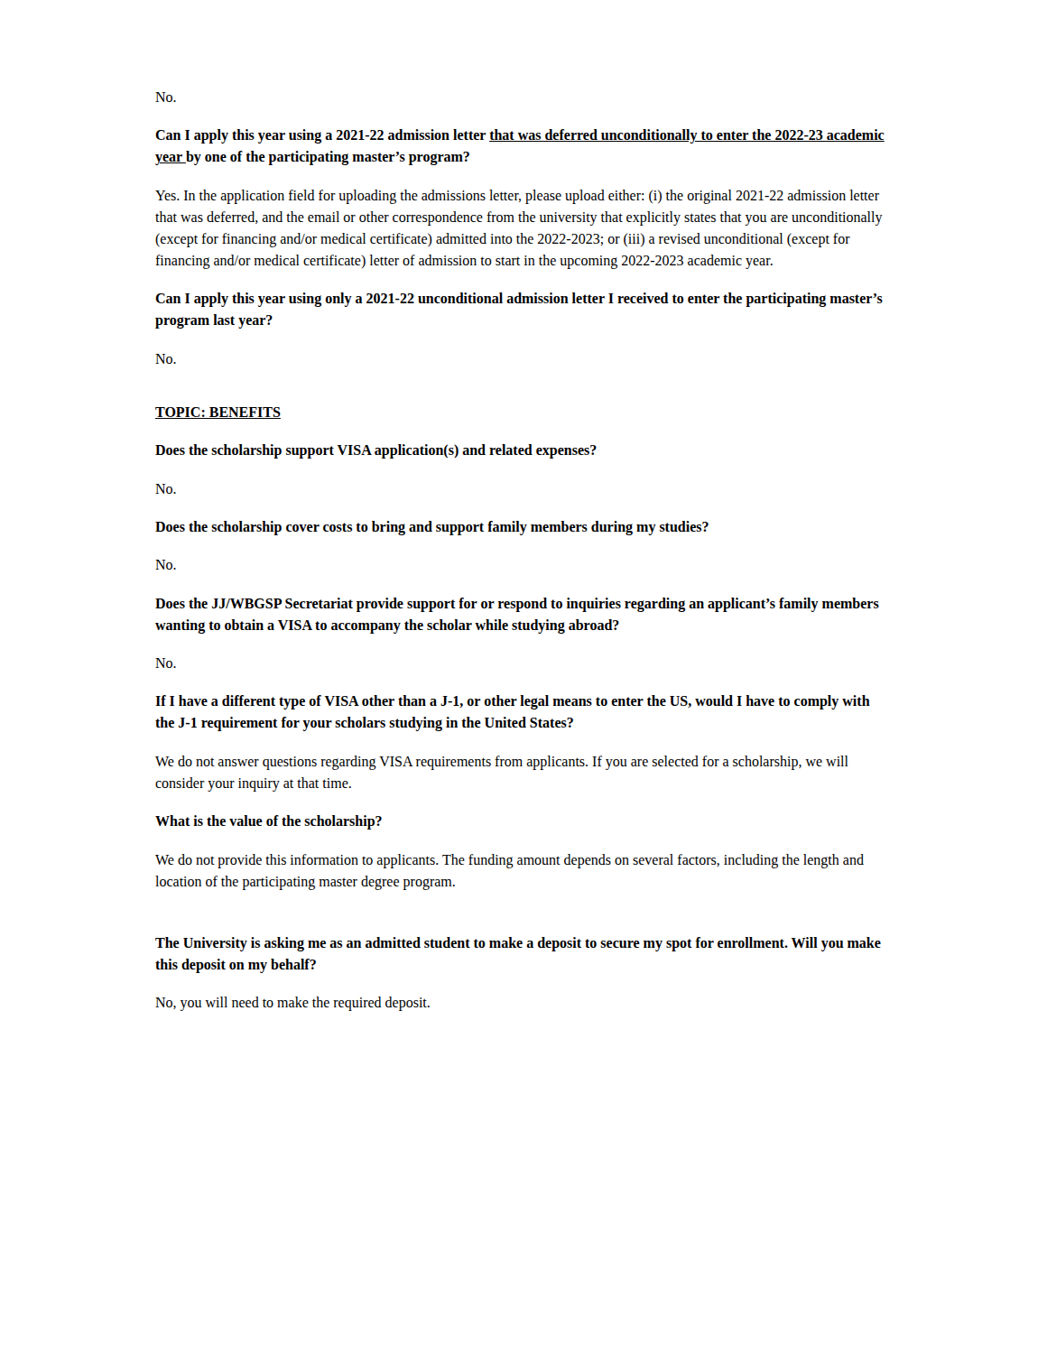No.
Can I apply this year using a 2021-22 admission letter that was deferred unconditionally to enter the 2022-23 academic year by one of the participating master’s program?
Yes. In the application field for uploading the admissions letter, please upload either: (i) the original 2021-22 admission letter that was deferred, and the email or other correspondence from the university that explicitly states that you are unconditionally (except for financing and/or medical certificate) admitted into the 2022-2023; or (iii) a revised unconditional (except for financing and/or medical certificate) letter of admission to start in the upcoming 2022-2023 academic year.
Can I apply this year using only a 2021-22 unconditional admission letter I received to enter the participating master’s program last year?
No.
TOPIC: BENEFITS
Does the scholarship support VISA application(s) and related expenses?
No.
Does the scholarship cover costs to bring and support family members during my studies?
No.
Does the JJ/WBGSP Secretariat provide support for or respond to inquiries regarding an applicant’s family members wanting to obtain a VISA to accompany the scholar while studying abroad?
No.
If I have a different type of VISA other than a J-1, or other legal means to enter the US, would I have to comply with the J-1 requirement for your scholars studying in the United States?
We do not answer questions regarding VISA requirements from applicants. If you are selected for a scholarship, we will consider your inquiry at that time.
What is the value of the scholarship?
We do not provide this information to applicants. The funding amount depends on several factors, including the length and location of the participating master degree program.
The University is asking me as an admitted student to make a deposit to secure my spot for enrollment. Will you make this deposit on my behalf?
No, you will need to make the required deposit.